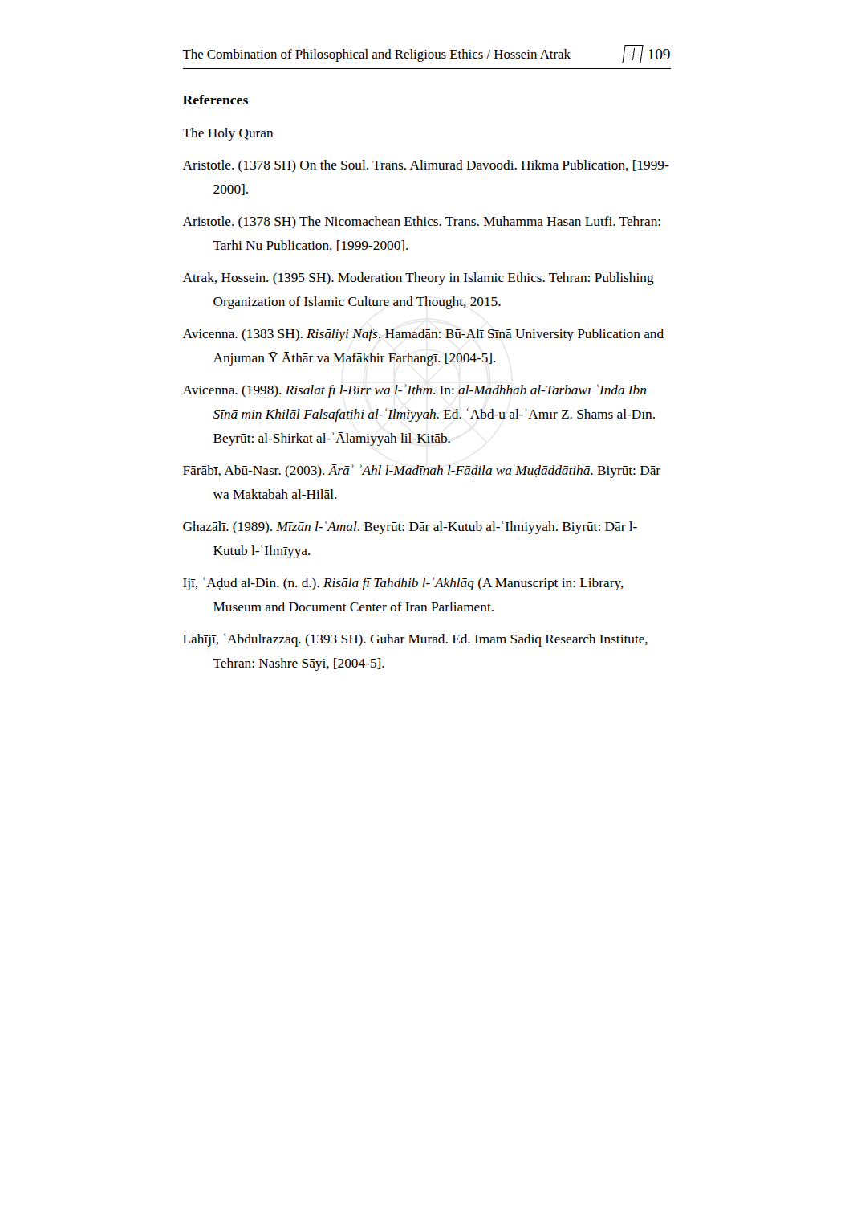The Combination of Philosophical and Religious Ethics / Hossein Atrak 109
References
The Holy Quran
Aristotle. (1378 SH) On the Soul. Trans. Alimurad Davoodi. Hikma Publication, [1999-2000].
Aristotle. (1378 SH) The Nicomachean Ethics. Trans. Muhamma Hasan Lutfi. Tehran: Tarhi Nu Publication, [1999-2000].
Atrak, Hossein. (1395 SH). Moderation Theory in Islamic Ethics. Tehran: Publishing Organization of Islamic Culture and Thought, 2015.
Avicenna. (1383 SH). Risāliyi Nafs. Hamadān: Bū-Alī Sīnā University Publication and Anjuman Ȳ Āthār va Mafākhir Farhangī. [2004-5].
Avicenna. (1998). Risālat fī l-Birr wa l-ʾIthm. In: al-Madhhab al-Tarbawī ʿInda Ibn Sīnā min Khilāl Falsafatihi al-ʿIlmiyyah. Ed. ʿAbd-u al-ʾAmīr Z. Shams al-Dīn. Beyrūt: al-Shirkat al-ʾĀlamiyyah lil-Kitāb.
Fārābī, Abū-Nasr. (2003). Ārāʾ ʾAhl l-Madīnah l-Fāḍila wa Muḍāddātihā. Biyrūt: Dār wa Maktabah al-Hilāl.
Ghazālī. (1989). Mīzān l-ʿAmal. Beyrūt: Dār al-Kutub al-ʿIlmiyyah. Biyrūt: Dār l-Kutub l-ʿIlmīyya.
Ijī, ʿAḍud al-Din. (n. d.). Risāla fī Tahdhib l-ʾAkhlāq (A Manuscript in: Library, Museum and Document Center of Iran Parliament.
Lāhījī, ʿAbdulrazzāq. (1393 SH). Guhar Murād. Ed. Imam Sādiq Research Institute, Tehran: Nashre Sāyi, [2004-5].